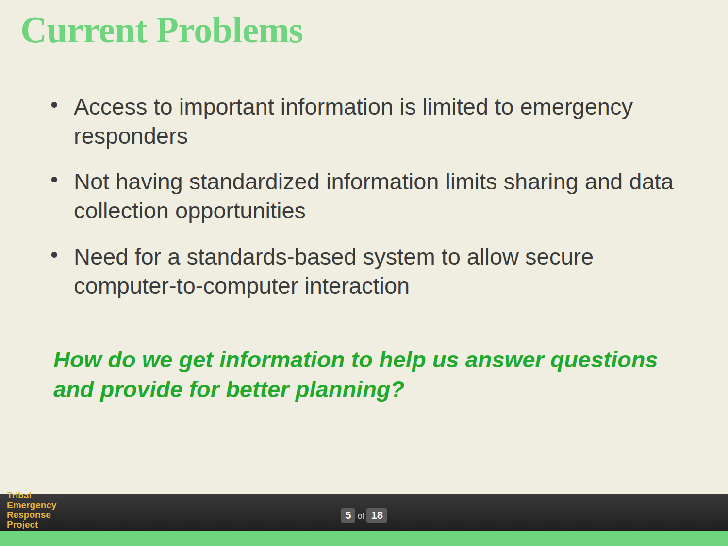Current Problems
Access to important information is limited to emergency responders
Not having standardized information limits sharing and data collection opportunities
Need for a standards-based system to allow secure computer-to-computer interaction
How do we get information to help us answer questions and provide for better planning?
Tribal
Emergency
Response
Project
5 of 18